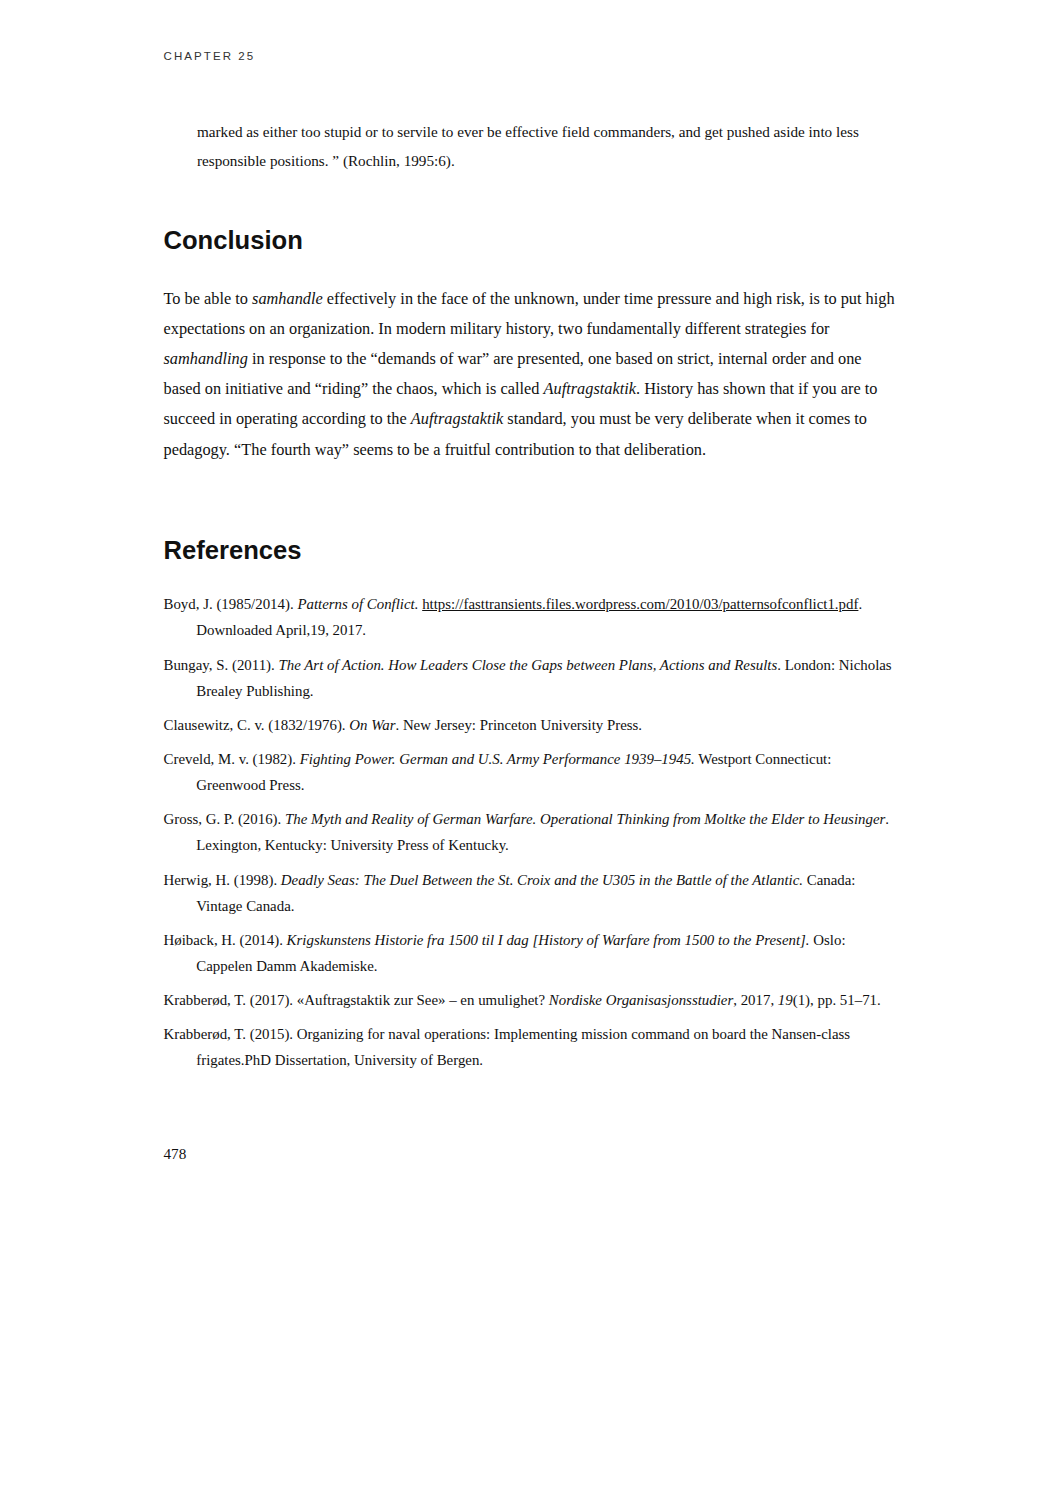Chapter 25
marked as either too stupid or to servile to ever be effective field commanders, and get pushed aside into less responsible positions. ” (Rochlin, 1995:6).
Conclusion
To be able to samhandle effectively in the face of the unknown, under time pressure and high risk, is to put high expectations on an organization. In modern military history, two fundamentally different strategies for samhandling in response to the “demands of war” are presented, one based on strict, internal order and one based on initiative and “riding” the chaos, which is called Auftragstaktik. History has shown that if you are to succeed in operating according to the Auftragstaktik standard, you must be very deliberate when it comes to pedagogy. “The fourth way” seems to be a fruitful contribution to that deliberation.
References
Boyd, J. (1985/2014). Patterns of Conflict. https://fasttransients.files.wordpress.com/2010/03/patternsofconflict1.pdf. Downloaded April,19, 2017.
Bungay, S. (2011). The Art of Action. How Leaders Close the Gaps between Plans, Actions and Results. London: Nicholas Brealey Publishing.
Clausewitz, C. v. (1832/1976). On War. New Jersey: Princeton University Press.
Creveld, M. v. (1982). Fighting Power. German and U.S. Army Performance 1939–1945. Westport Connecticut: Greenwood Press.
Gross, G. P. (2016). The Myth and Reality of German Warfare. Operational Thinking from Moltke the Elder to Heusinger. Lexington, Kentucky: University Press of Kentucky.
Herwig, H. (1998). Deadly Seas: The Duel Between the St. Croix and the U305 in the Battle of the Atlantic. Canada: Vintage Canada.
Høiback, H. (2014). Krigskunstens Historie fra 1500 til I dag [History of Warfare from 1500 to the Present]. Oslo: Cappelen Damm Akademiske.
Krabberød, T. (2017). «Auftragstaktik zur See» – en umulighet? Nordiske Organisasjonsstudier, 2017, 19(1), pp. 51–71.
Krabberød, T. (2015). Organizing for naval operations: Implementing mission command on board the Nansen-class frigates.PhD Dissertation, University of Bergen.
478